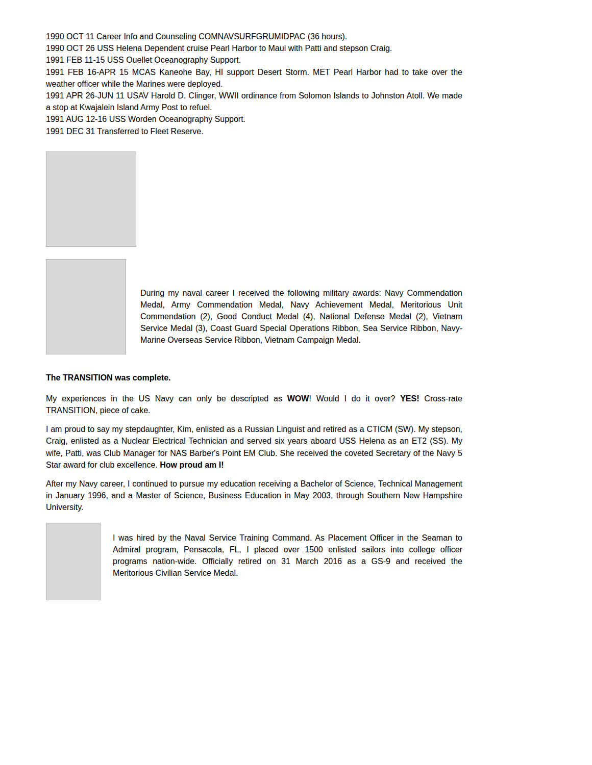1990 OCT 11 Career Info and Counseling COMNAVSURFGRUMIDPAC (36 hours).
1990 OCT 26 USS Helena Dependent cruise Pearl Harbor to Maui with Patti and stepson Craig.
1991 FEB 11-15 USS Ouellet Oceanography Support.
1991 FEB 16-APR 15 MCAS Kaneohe Bay, HI support Desert Storm. MET Pearl Harbor had to take over the weather officer while the Marines were deployed.
1991 APR 26-JUN 11 USAV Harold D. Clinger, WWII ordinance from Solomon Islands to Johnston Atoll. We made a stop at Kwajalein Island Army Post to refuel.
1991 AUG 12-16 USS Worden Oceanography Support.
1991 DEC 31 Transferred to Fleet Reserve.
During my naval career I received the following military awards: Navy Commendation Medal, Army Commendation Medal, Navy Achievement Medal, Meritorious Unit Commendation (2), Good Conduct Medal (4), National Defense Medal (2), Vietnam Service Medal (3), Coast Guard Special Operations Ribbon, Sea Service Ribbon, Navy-Marine Overseas Service Ribbon, Vietnam Campaign Medal.
The TRANSITION was complete.
My experiences in the US Navy can only be descripted as WOW! Would I do it over? YES! Cross-rate TRANSITION, piece of cake.
I am proud to say my stepdaughter, Kim, enlisted as a Russian Linguist and retired as a CTICM (SW). My stepson, Craig, enlisted as a Nuclear Electrical Technician and served six years aboard USS Helena as an ET2 (SS). My wife, Patti, was Club Manager for NAS Barber's Point EM Club. She received the coveted Secretary of the Navy 5 Star award for club excellence. How proud am I!
After my Navy career, I continued to pursue my education receiving a Bachelor of Science, Technical Management in January 1996, and a Master of Science, Business Education in May 2003, through Southern New Hampshire University.
I was hired by the Naval Service Training Command. As Placement Officer in the Seaman to Admiral program, Pensacola, FL, I placed over 1500 enlisted sailors into college officer programs nation-wide. Officially retired on 31 March 2016 as a GS-9 and received the Meritorious Civilian Service Medal.